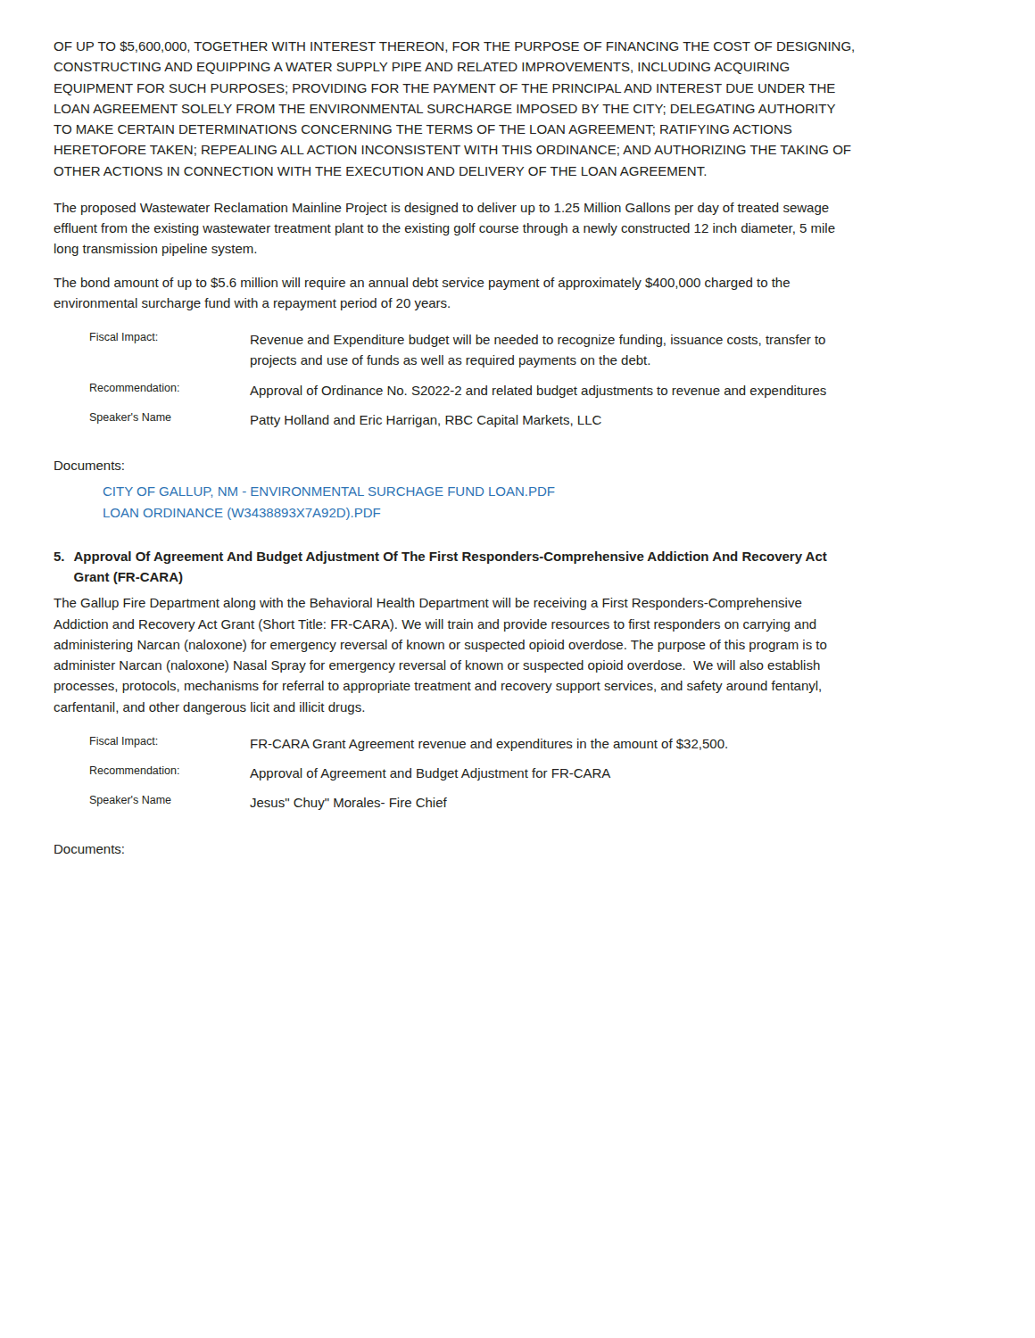OF UP TO $5,600,000, TOGETHER WITH INTEREST THEREON, FOR THE PURPOSE OF FINANCING THE COST OF DESIGNING, CONSTRUCTING AND EQUIPPING A WATER SUPPLY PIPE AND RELATED IMPROVEMENTS, INCLUDING ACQUIRING EQUIPMENT FOR SUCH PURPOSES; PROVIDING FOR THE PAYMENT OF THE PRINCIPAL AND INTEREST DUE UNDER THE LOAN AGREEMENT SOLELY FROM THE ENVIRONMENTAL SURCHARGE IMPOSED BY THE CITY; DELEGATING AUTHORITY TO MAKE CERTAIN DETERMINATIONS CONCERNING THE TERMS OF THE LOAN AGREEMENT; RATIFYING ACTIONS HERETOFORE TAKEN; REPEALING ALL ACTION INCONSISTENT WITH THIS ORDINANCE; AND AUTHORIZING THE TAKING OF OTHER ACTIONS IN CONNECTION WITH THE EXECUTION AND DELIVERY OF THE LOAN AGREEMENT.
The proposed Wastewater Reclamation Mainline Project is designed to deliver up to 1.25 Million Gallons per day of treated sewage effluent from the existing wastewater treatment plant to the existing golf course through a newly constructed 12 inch diameter, 5 mile long transmission pipeline system.
The bond amount of up to $5.6 million will require an annual debt service payment of approximately $400,000 charged to the environmental surcharge fund with a repayment period of 20 years.
| Fiscal Impact: | Revenue and Expenditure budget will be needed to recognize funding, issuance costs, transfer to projects and use of funds as well as required payments on the debt. |
| Recommendation: | Approval of Ordinance No. S2022-2 and related budget adjustments to revenue and expenditures |
| Speaker's Name | Patty Holland and Eric Harrigan, RBC Capital Markets, LLC |
Documents:
CITY OF GALLUP, NM - ENVIRONMENTAL SURCHAGE FUND LOAN.PDF LOAN ORDINANCE (W3438893X7A92D).PDF
5.
Approval Of Agreement And Budget Adjustment Of The First Responders-Comprehensive Addiction And Recovery Act Grant (FR-CARA)
The Gallup Fire Department along with the Behavioral Health Department will be receiving a First Responders-Comprehensive Addiction and Recovery Act Grant (Short Title: FR-CARA). We will train and provide resources to first responders on carrying and administering Narcan (naloxone) for emergency reversal of known or suspected opioid overdose. The purpose of this program is to administer Narcan (naloxone) Nasal Spray for emergency reversal of known or suspected opioid overdose. We will also establish processes, protocols, mechanisms for referral to appropriate treatment and recovery support services, and safety around fentanyl, carfentanil, and other dangerous licit and illicit drugs.
| Fiscal Impact: | FR-CARA Grant Agreement revenue and expenditures in the amount of $32,500. |
| Recommendation: | Approval of Agreement and Budget Adjustment for FR-CARA |
| Speaker's Name | Jesus" Chuy" Morales- Fire Chief |
Documents: